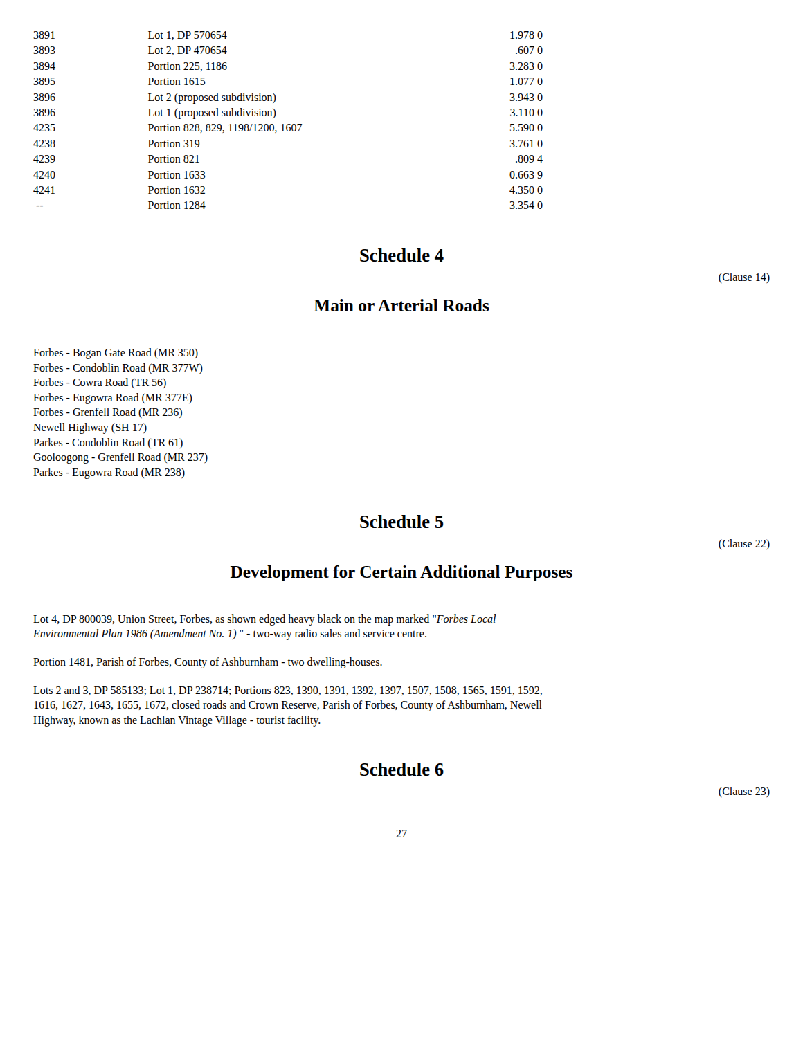| 3891 | Lot 1, DP 570654 | 1.978 0 |
| 3893 | Lot 2, DP 470654 | .607 0 |
| 3894 | Portion 225, 1186 | 3.283 0 |
| 3895 | Portion 1615 | 1.077 0 |
| 3896 | Lot 2 (proposed subdivision) | 3.943 0 |
| 3896 | Lot 1 (proposed subdivision) | 3.110 0 |
| 4235 | Portion 828, 829, 1198/1200, 1607 | 5.590 0 |
| 4238 | Portion 319 | 3.761 0 |
| 4239 | Portion 821 | .809 4 |
| 4240 | Portion 1633 | 0.663 9 |
| 4241 | Portion 1632 | 4.350 0 |
| -- | Portion 1284 | 3.354 0 |
Schedule 4
(Clause 14)
Main or Arterial Roads
Forbes - Bogan Gate Road (MR 350)
Forbes - Condoblin Road (MR 377W)
Forbes - Cowra Road (TR 56)
Forbes - Eugowra Road (MR 377E)
Forbes - Grenfell Road (MR 236)
Newell Highway (SH 17)
Parkes - Condoblin Road (TR 61)
Gooloogong - Grenfell Road (MR 237)
Parkes - Eugowra Road (MR 238)
Schedule 5
(Clause 22)
Development for Certain Additional Purposes
Lot 4, DP 800039, Union Street, Forbes, as shown edged heavy black on the map marked "Forbes Local Environmental Plan 1986 (Amendment No. 1) " - two-way radio sales and service centre.
Portion 1481, Parish of Forbes, County of Ashburnham - two dwelling-houses.
Lots 2 and 3, DP 585133; Lot 1, DP 238714; Portions 823, 1390, 1391, 1392, 1397, 1507, 1508, 1565, 1591, 1592, 1616, 1627, 1643, 1655, 1672, closed roads and Crown Reserve, Parish of Forbes, County of Ashburnham, Newell Highway, known as the Lachlan Vintage Village - tourist facility.
Schedule 6
(Clause 23)
27